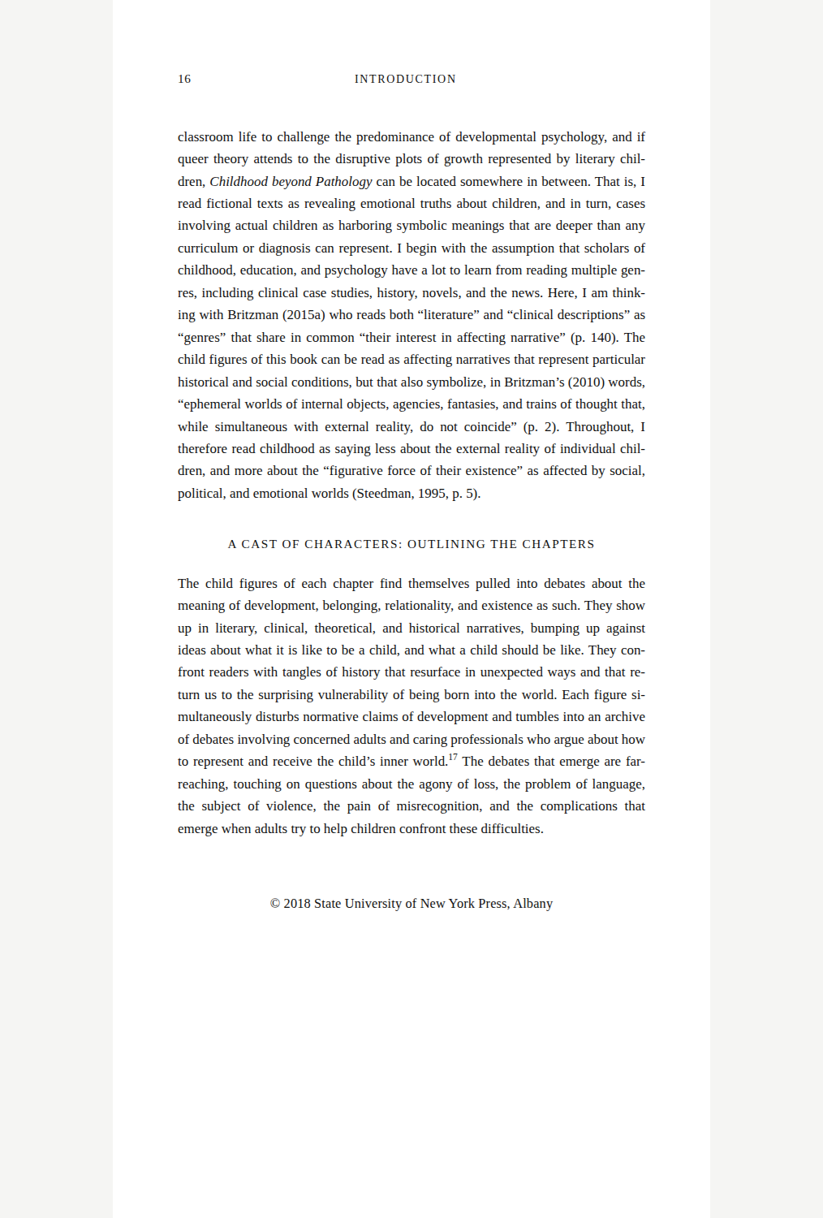16 Introduction
classroom life to challenge the predominance of developmental psychology, and if queer theory attends to the disruptive plots of growth represented by literary children, Childhood beyond Pathology can be located somewhere in between. That is, I read fictional texts as revealing emotional truths about children, and in turn, cases involving actual children as harboring symbolic meanings that are deeper than any curriculum or diagnosis can represent. I begin with the assumption that scholars of childhood, education, and psychology have a lot to learn from reading multiple genres, including clinical case studies, history, novels, and the news. Here, I am thinking with Britzman (2015a) who reads both “literature” and “clinical descriptions” as “genres” that share in common “their interest in affecting narrative” (p. 140). The child figures of this book can be read as affecting narratives that represent particular historical and social conditions, but that also symbolize, in Britzman’s (2010) words, “ephemeral worlds of internal objects, agencies, fantasies, and trains of thought that, while simultaneous with external reality, do not coincide” (p. 2). Throughout, I therefore read childhood as saying less about the external reality of individual children, and more about the “figurative force of their existence” as affected by social, political, and emotional worlds (Steedman, 1995, p. 5).
A Cast of Characters: Outlining the Chapters
The child figures of each chapter find themselves pulled into debates about the meaning of development, belonging, relationality, and existence as such. They show up in literary, clinical, theoretical, and historical narratives, bumping up against ideas about what it is like to be a child, and what a child should be like. They confront readers with tangles of history that resurface in unexpected ways and that return us to the surprising vulnerability of being born into the world. Each figure simultaneously disturbs normative claims of development and tumbles into an archive of debates involving concerned adults and caring professionals who argue about how to represent and receive the child’s inner world.17 The debates that emerge are far-reaching, touching on questions about the agony of loss, the problem of language, the subject of violence, the pain of misrecognition, and the complications that emerge when adults try to help children confront these difficulties.
© 2018 State University of New York Press, Albany